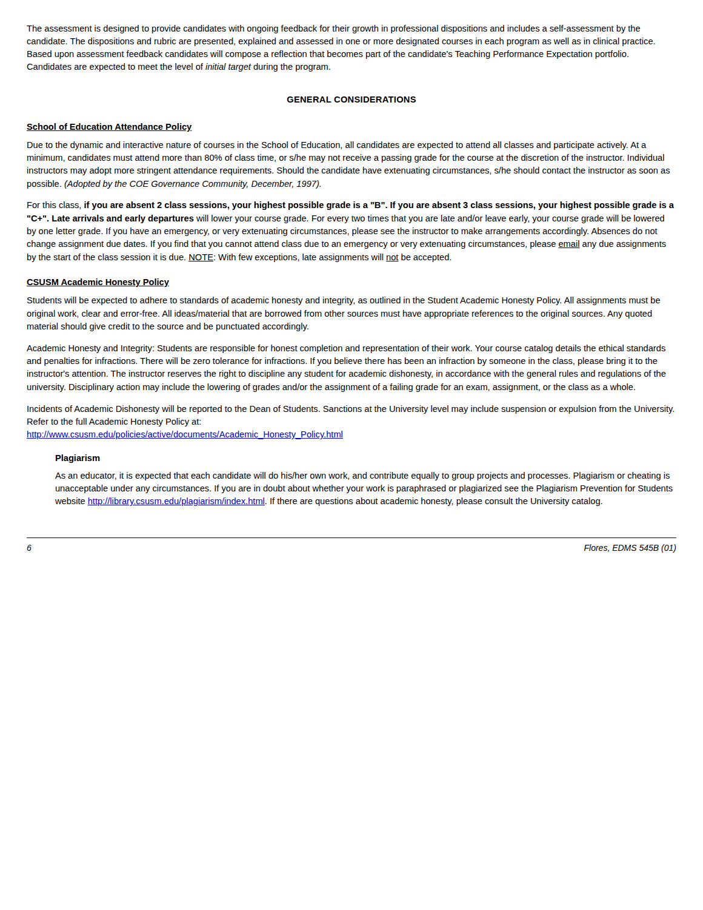The assessment is designed to provide candidates with ongoing feedback for their growth in professional dispositions and includes a self-assessment by the candidate. The dispositions and rubric are presented, explained and assessed in one or more designated courses in each program as well as in clinical practice. Based upon assessment feedback candidates will compose a reflection that becomes part of the candidate's Teaching Performance Expectation portfolio. Candidates are expected to meet the level of initial target during the program.
GENERAL CONSIDERATIONS
School of Education Attendance Policy
Due to the dynamic and interactive nature of courses in the School of Education, all candidates are expected to attend all classes and participate actively. At a minimum, candidates must attend more than 80% of class time, or s/he may not receive a passing grade for the course at the discretion of the instructor. Individual instructors may adopt more stringent attendance requirements. Should the candidate have extenuating circumstances, s/he should contact the instructor as soon as possible. (Adopted by the COE Governance Community, December, 1997).
For this class, if you are absent 2 class sessions, your highest possible grade is a "B". If you are absent 3 class sessions, your highest possible grade is a "C+". Late arrivals and early departures will lower your course grade. For every two times that you are late and/or leave early, your course grade will be lowered by one letter grade. If you have an emergency, or very extenuating circumstances, please see the instructor to make arrangements accordingly. Absences do not change assignment due dates. If you find that you cannot attend class due to an emergency or very extenuating circumstances, please email any due assignments by the start of the class session it is due. NOTE: With few exceptions, late assignments will not be accepted.
CSUSM Academic Honesty Policy
Students will be expected to adhere to standards of academic honesty and integrity, as outlined in the Student Academic Honesty Policy. All assignments must be original work, clear and error-free. All ideas/material that are borrowed from other sources must have appropriate references to the original sources. Any quoted material should give credit to the source and be punctuated accordingly.
Academic Honesty and Integrity: Students are responsible for honest completion and representation of their work. Your course catalog details the ethical standards and penalties for infractions. There will be zero tolerance for infractions. If you believe there has been an infraction by someone in the class, please bring it to the instructor's attention. The instructor reserves the right to discipline any student for academic dishonesty, in accordance with the general rules and regulations of the university. Disciplinary action may include the lowering of grades and/or the assignment of a failing grade for an exam, assignment, or the class as a whole.
Incidents of Academic Dishonesty will be reported to the Dean of Students. Sanctions at the University level may include suspension or expulsion from the University.
Refer to the full Academic Honesty Policy at:
http://www.csusm.edu/policies/active/documents/Academic_Honesty_Policy.html
Plagiarism
As an educator, it is expected that each candidate will do his/her own work, and contribute equally to group projects and processes. Plagiarism or cheating is unacceptable under any circumstances. If you are in doubt about whether your work is paraphrased or plagiarized see the Plagiarism Prevention for Students website http://library.csusm.edu/plagiarism/index.html. If there are questions about academic honesty, please consult the University catalog.
6 Flores, EDMS 545B (01)